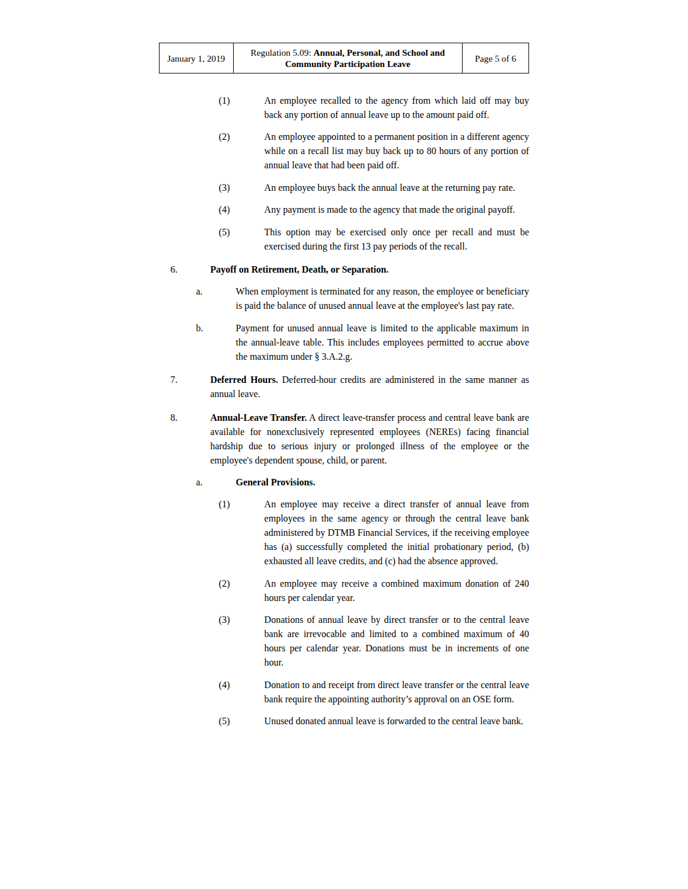| January 1, 2019 | Regulation 5.09: Annual, Personal, and School and Community Participation Leave | Page 5 of 6 |
(1) An employee recalled to the agency from which laid off may buy back any portion of annual leave up to the amount paid off.
(2) An employee appointed to a permanent position in a different agency while on a recall list may buy back up to 80 hours of any portion of annual leave that had been paid off.
(3) An employee buys back the annual leave at the returning pay rate.
(4) Any payment is made to the agency that made the original payoff.
(5) This option may be exercised only once per recall and must be exercised during the first 13 pay periods of the recall.
6. Payoff on Retirement, Death, or Separation.
a. When employment is terminated for any reason, the employee or beneficiary is paid the balance of unused annual leave at the employee's last pay rate.
b. Payment for unused annual leave is limited to the applicable maximum in the annual-leave table. This includes employees permitted to accrue above the maximum under § 3.A.2.g.
7. Deferred Hours. Deferred-hour credits are administered in the same manner as annual leave.
8. Annual-Leave Transfer. A direct leave-transfer process and central leave bank are available for nonexclusively represented employees (NEREs) facing financial hardship due to serious injury or prolonged illness of the employee or the employee's dependent spouse, child, or parent.
a. General Provisions.
(1) An employee may receive a direct transfer of annual leave from employees in the same agency or through the central leave bank administered by DTMB Financial Services, if the receiving employee has (a) successfully completed the initial probationary period, (b) exhausted all leave credits, and (c) had the absence approved.
(2) An employee may receive a combined maximum donation of 240 hours per calendar year.
(3) Donations of annual leave by direct transfer or to the central leave bank are irrevocable and limited to a combined maximum of 40 hours per calendar year. Donations must be in increments of one hour.
(4) Donation to and receipt from direct leave transfer or the central leave bank require the appointing authority’s approval on an OSE form.
(5) Unused donated annual leave is forwarded to the central leave bank.